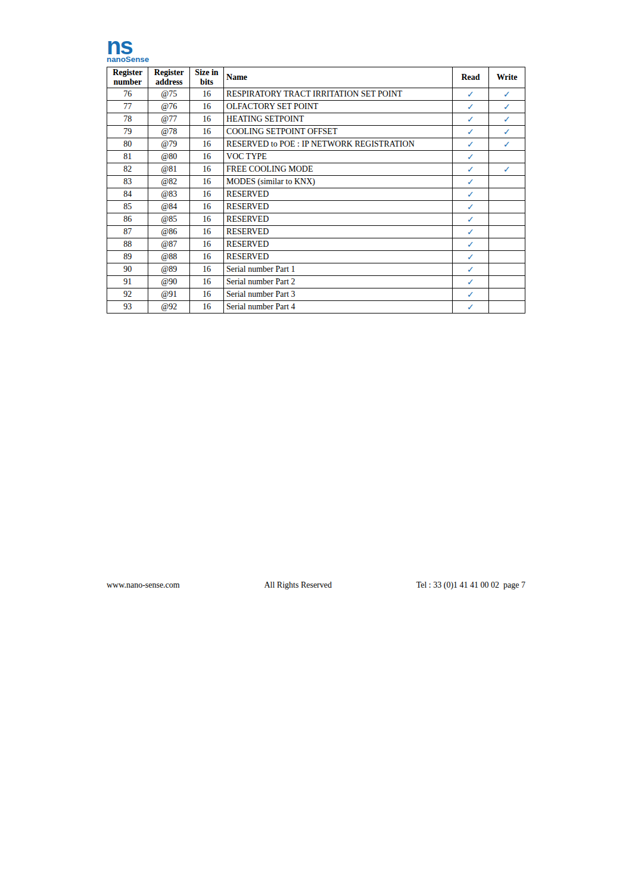ns
nanoSense
| Register number | Register address | Size in bits | Name | Read | Write |
| --- | --- | --- | --- | --- | --- |
| 76 | @75 | 16 | RESPIRATORY TRACT IRRITATION SET POINT | ✓ | ✓ |
| 77 | @76 | 16 | OLFACTORY SET POINT | ✓ | ✓ |
| 78 | @77 | 16 | HEATING SETPOINT | ✓ | ✓ |
| 79 | @78 | 16 | COOLING SETPOINT OFFSET | ✓ | ✓ |
| 80 | @79 | 16 | RESERVED to POE : IP NETWORK REGISTRATION | ✓ | ✓ |
| 81 | @80 | 16 | VOC TYPE | ✓ | |
| 82 | @81 | 16 | FREE COOLING MODE | ✓ | ✓ |
| 83 | @82 | 16 | MODES (similar to KNX) | ✓ | |
| 84 | @83 | 16 | RESERVED | ✓ | |
| 85 | @84 | 16 | RESERVED | ✓ | |
| 86 | @85 | 16 | RESERVED | ✓ | |
| 87 | @86 | 16 | RESERVED | ✓ | |
| 88 | @87 | 16 | RESERVED | ✓ | |
| 89 | @88 | 16 | RESERVED | ✓ | |
| 90 | @89 | 16 | Serial number Part 1 | ✓ | |
| 91 | @90 | 16 | Serial number Part 2 | ✓ | |
| 92 | @91 | 16 | Serial number Part 3 | ✓ | |
| 93 | @92 | 16 | Serial number Part 4 | ✓ | |
www.nano-sense.com All Rights Reserved Tel : 33 (0)1 41 41 00 02 page 7